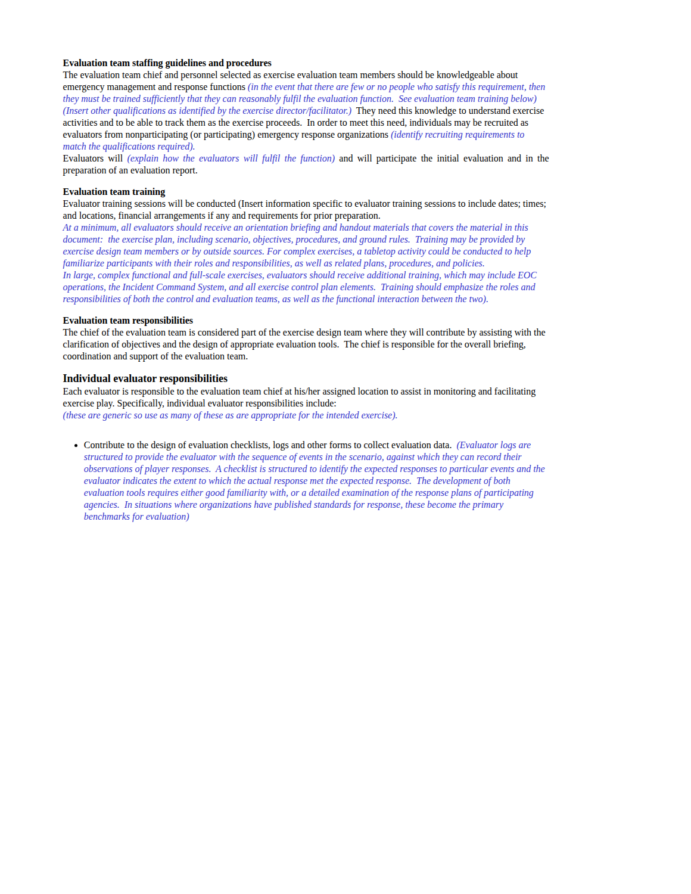Evaluation team staffing guidelines and procedures
The evaluation team chief and personnel selected as exercise evaluation team members should be knowledgeable about emergency management and response functions (in the event that there are few or no people who satisfy this requirement, then they must be trained sufficiently that they can reasonably fulfil the evaluation function. See evaluation team training below)
(Insert other qualifications as identified by the exercise director/facilitator.) They need this knowledge to understand exercise activities and to be able to track them as the exercise proceeds. In order to meet this need, individuals may be recruited as evaluators from nonparticipating (or participating) emergency response organizations (identify recruiting requirements to match the qualifications required).
Evaluators will (explain how the evaluators will fulfil the function) and will participate the initial evaluation and in the preparation of an evaluation report.
Evaluation team training
Evaluator training sessions will be conducted (Insert information specific to evaluator training sessions to include dates; times; and locations, financial arrangements if any and requirements for prior preparation.
At a minimum, all evaluators should receive an orientation briefing and handout materials that covers the material in this document: the exercise plan, including scenario, objectives, procedures, and ground rules. Training may be provided by exercise design team members or by outside sources. For complex exercises, a tabletop activity could be conducted to help familiarize participants with their roles and responsibilities, as well as related plans, procedures, and policies.
In large, complex functional and full-scale exercises, evaluators should receive additional training, which may include EOC operations, the Incident Command System, and all exercise control plan elements. Training should emphasize the roles and responsibilities of both the control and evaluation teams, as well as the functional interaction between the two).
Evaluation team responsibilities
The chief of the evaluation team is considered part of the exercise design team where they will contribute by assisting with the clarification of objectives and the design of appropriate evaluation tools. The chief is responsible for the overall briefing, coordination and support of the evaluation team.
Individual evaluator responsibilities
Each evaluator is responsible to the evaluation team chief at his/her assigned location to assist in monitoring and facilitating exercise play. Specifically, individual evaluator responsibilities include:
(these are generic so use as many of these as are appropriate for the intended exercise).
Contribute to the design of evaluation checklists, logs and other forms to collect evaluation data. (Evaluator logs are structured to provide the evaluator with the sequence of events in the scenario, against which they can record their observations of player responses. A checklist is structured to identify the expected responses to particular events and the evaluator indicates the extent to which the actual response met the expected response. The development of both evaluation tools requires either good familiarity with, or a detailed examination of the response plans of participating agencies. In situations where organizations have published standards for response, these become the primary benchmarks for evaluation)